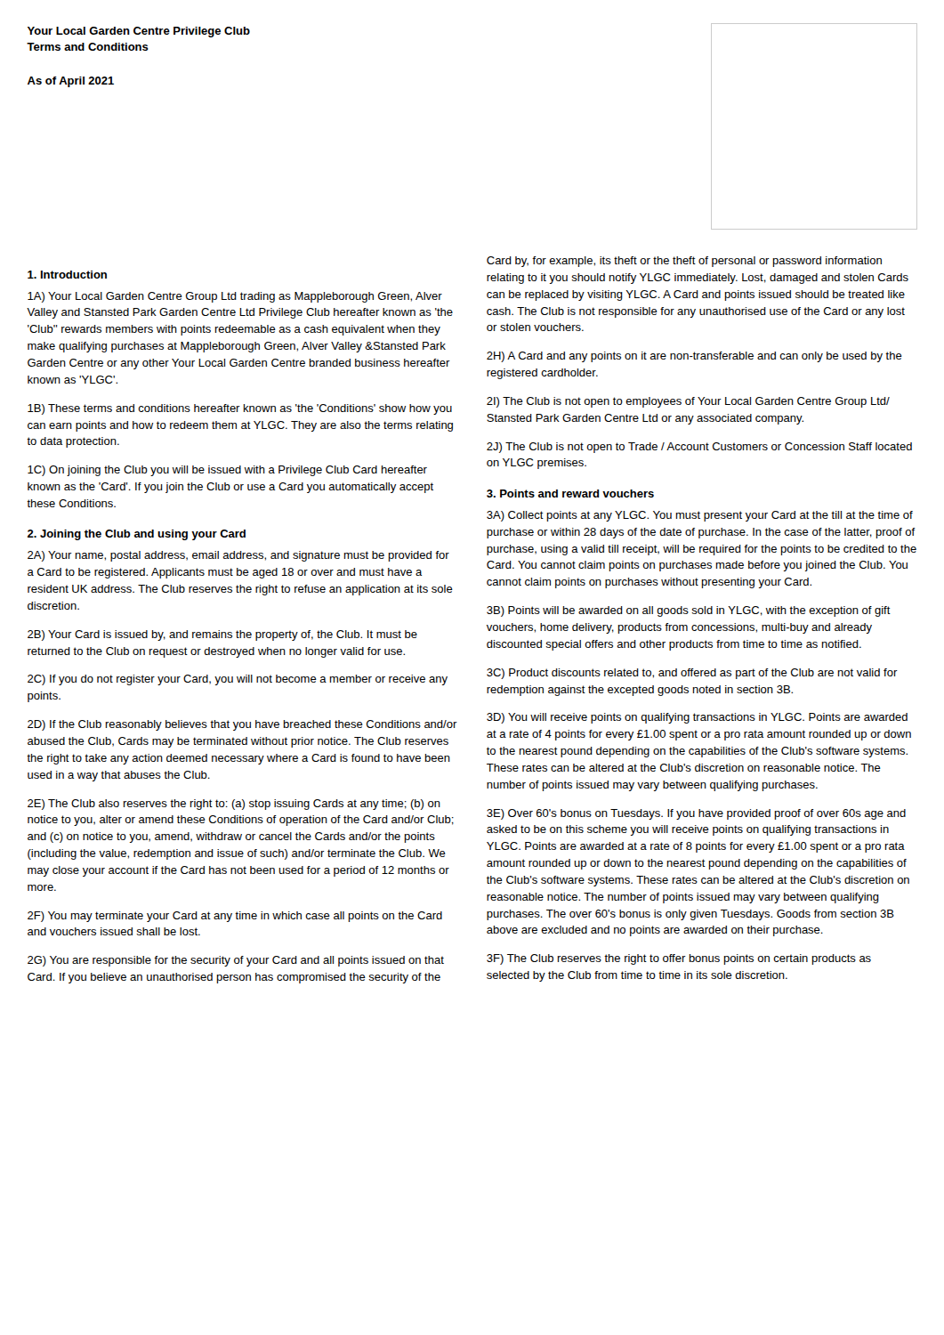Your Local Garden Centre Privilege Club
Terms and Conditions
As of April 2021
1. Introduction
1A) Your Local Garden Centre Group Ltd trading as Mappleborough Green, Alver Valley and Stansted Park Garden Centre Ltd Privilege Club hereafter known as 'the 'Club'' rewards members with points redeemable as a cash equivalent when they make qualifying purchases at Mappleborough Green, Alver Valley &Stansted Park Garden Centre or any other Your Local Garden Centre branded business hereafter known as 'YLGC'.
1B) These terms and conditions hereafter known as 'the 'Conditions' show how you can earn points and how to redeem them at YLGC. They are also the terms relating to data protection.
1C) On joining the Club you will be issued with a Privilege Club Card hereafter known as the 'Card'. If you join the Club or use a Card you automatically accept these Conditions.
2. Joining the Club and using your Card
2A) Your name, postal address, email address, and signature must be provided for a Card to be registered. Applicants must be aged 18 or over and must have a resident UK address. The Club reserves the right to refuse an application at its sole discretion.
2B) Your Card is issued by, and remains the property of, the Club. It must be returned to the Club on request or destroyed when no longer valid for use.
2C) If you do not register your Card, you will not become a member or receive any points.
2D) If the Club reasonably believes that you have breached these Conditions and/or abused the Club, Cards may be terminated without prior notice. The Club reserves the right to take any action deemed necessary where a Card is found to have been used in a way that abuses the Club.
2E) The Club also reserves the right to: (a) stop issuing Cards at any time; (b) on notice to you, alter or amend these Conditions of operation of the Card and/or Club; and (c) on notice to you, amend, withdraw or cancel the Cards and/or the points (including the value, redemption and issue of such) and/or terminate the Club. We may close your account if the Card has not been used for a period of 12 months or more.
2F) You may terminate your Card at any time in which case all points on the Card and vouchers issued shall be lost.
2G) You are responsible for the security of your Card and all points issued on that Card. If you believe an unauthorised person has compromised the security of the Card by, for example, its theft or the theft of personal or password information relating to it you should notify YLGC immediately. Lost, damaged and stolen Cards can be replaced by visiting YLGC. A Card and points issued should be treated like cash. The Club is not responsible for any unauthorised use of the Card or any lost or stolen vouchers.
2H) A Card and any points on it are non-transferable and can only be used by the registered cardholder.
2I) The Club is not open to employees of Your Local Garden Centre Group Ltd/ Stansted Park Garden Centre Ltd or any associated company.
2J) The Club is not open to Trade / Account Customers or Concession Staff located on YLGC premises.
3. Points and reward vouchers
3A) Collect points at any YLGC. You must present your Card at the till at the time of purchase or within 28 days of the date of purchase. In the case of the latter, proof of purchase, using a valid till receipt, will be required for the points to be credited to the Card. You cannot claim points on purchases made before you joined the Club. You cannot claim points on purchases without presenting your Card.
3B) Points will be awarded on all goods sold in YLGC, with the exception of gift vouchers, home delivery, products from concessions, multi-buy and already discounted special offers and other products from time to time as notified.
3C) Product discounts related to, and offered as part of the Club are not valid for redemption against the excepted goods noted in section 3B.
3D) You will receive points on qualifying transactions in YLGC. Points are awarded at a rate of 4 points for every £1.00 spent or a pro rata amount rounded up or down to the nearest pound depending on the capabilities of the Club's software systems. These rates can be altered at the Club's discretion on reasonable notice. The number of points issued may vary between qualifying purchases.
3E) Over 60's bonus on Tuesdays. If you have provided proof of over 60s age and asked to be on this scheme you will receive points on qualifying transactions in YLGC. Points are awarded at a rate of 8 points for every £1.00 spent or a pro rata amount rounded up or down to the nearest pound depending on the capabilities of the Club's software systems. These rates can be altered at the Club's discretion on reasonable notice. The number of points issued may vary between qualifying purchases. The over 60's bonus is only given Tuesdays. Goods from section 3B above are excluded and no points are awarded on their purchase.
3F) The Club reserves the right to offer bonus points on certain products as selected by the Club from time to time in its sole discretion.